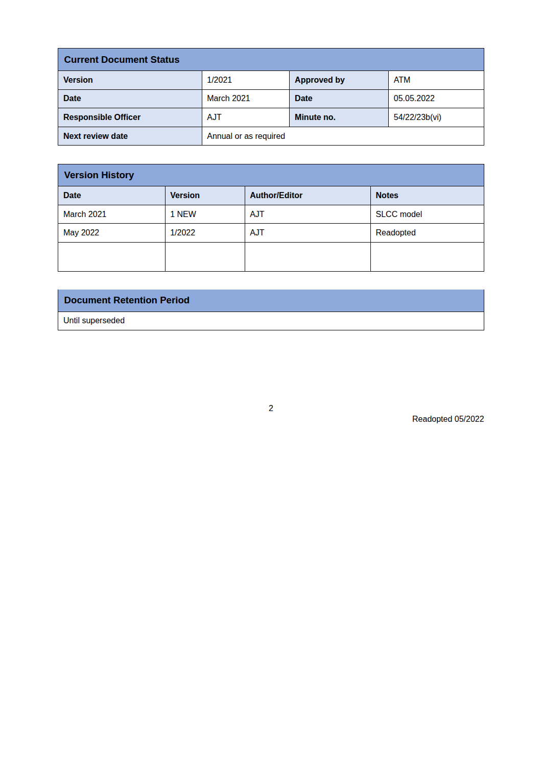| Current Document Status |
| Version | 1/2021 | Approved by | ATM |
| Date | March 2021 | Date | 05.05.2022 |
| Responsible Officer | AJT | Minute no. | 54/22/23b(vi) |
| Next review date | Annual or as required |
| Version History |
| Date | Version | Author/Editor | Notes |
| March 2021 | 1 NEW | AJT | SLCC model |
| May 2022 | 1/2022 | AJT | Readopted |
| Document Retention Period |
| Until superseded |
2
Readopted 05/2022